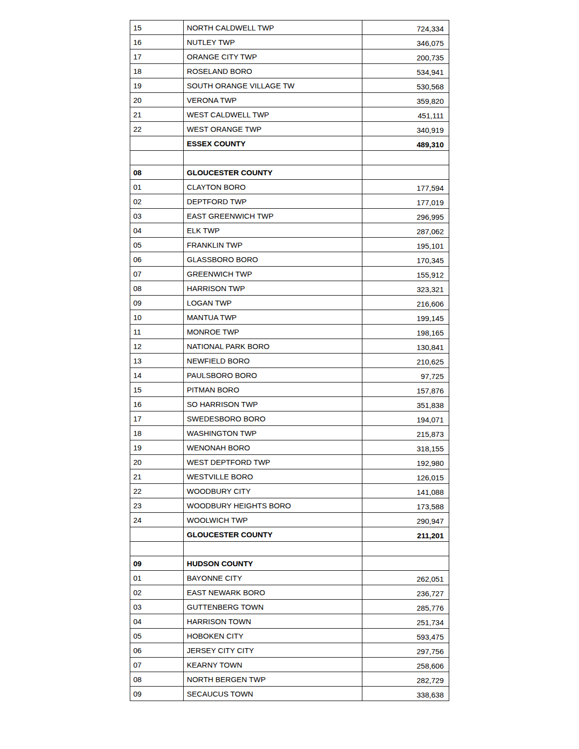| 15 | NORTH CALDWELL TWP | 724,334 |
| 16 | NUTLEY TWP | 346,075 |
| 17 | ORANGE CITY TWP | 200,735 |
| 18 | ROSELAND BORO | 534,941 |
| 19 | SOUTH ORANGE VILLAGE TW | 530,568 |
| 20 | VERONA TWP | 359,820 |
| 21 | WEST CALDWELL TWP | 451,111 |
| 22 | WEST ORANGE TWP | 340,919 |
| | ESSEX COUNTY | 489,310 |
| 08 | GLOUCESTER COUNTY | |
| 01 | CLAYTON BORO | 177,594 |
| 02 | DEPTFORD TWP | 177,019 |
| 03 | EAST GREENWICH TWP | 296,995 |
| 04 | ELK TWP | 287,062 |
| 05 | FRANKLIN TWP | 195,101 |
| 06 | GLASSBORO BORO | 170,345 |
| 07 | GREENWICH TWP | 155,912 |
| 08 | HARRISON TWP | 323,321 |
| 09 | LOGAN TWP | 216,606 |
| 10 | MANTUA TWP | 199,145 |
| 11 | MONROE TWP | 198,165 |
| 12 | NATIONAL PARK BORO | 130,841 |
| 13 | NEWFIELD BORO | 210,625 |
| 14 | PAULSBORO BORO | 97,725 |
| 15 | PITMAN BORO | 157,876 |
| 16 | SO HARRISON TWP | 351,838 |
| 17 | SWEDESBORO BORO | 194,071 |
| 18 | WASHINGTON TWP | 215,873 |
| 19 | WENONAH BORO | 318,155 |
| 20 | WEST DEPTFORD TWP | 192,980 |
| 21 | WESTVILLE BORO | 126,015 |
| 22 | WOODBURY CITY | 141,088 |
| 23 | WOODBURY HEIGHTS BORO | 173,588 |
| 24 | WOOLWICH TWP | 290,947 |
| | GLOUCESTER COUNTY | 211,201 |
| 09 | HUDSON COUNTY | |
| 01 | BAYONNE CITY | 262,051 |
| 02 | EAST NEWARK BORO | 236,727 |
| 03 | GUTTENBERG TOWN | 285,776 |
| 04 | HARRISON TOWN | 251,734 |
| 05 | HOBOKEN CITY | 593,475 |
| 06 | JERSEY CITY CITY | 297,756 |
| 07 | KEARNY TOWN | 258,606 |
| 08 | NORTH BERGEN TWP | 282,729 |
| 09 | SECAUCUS TOWN | 338,638 |